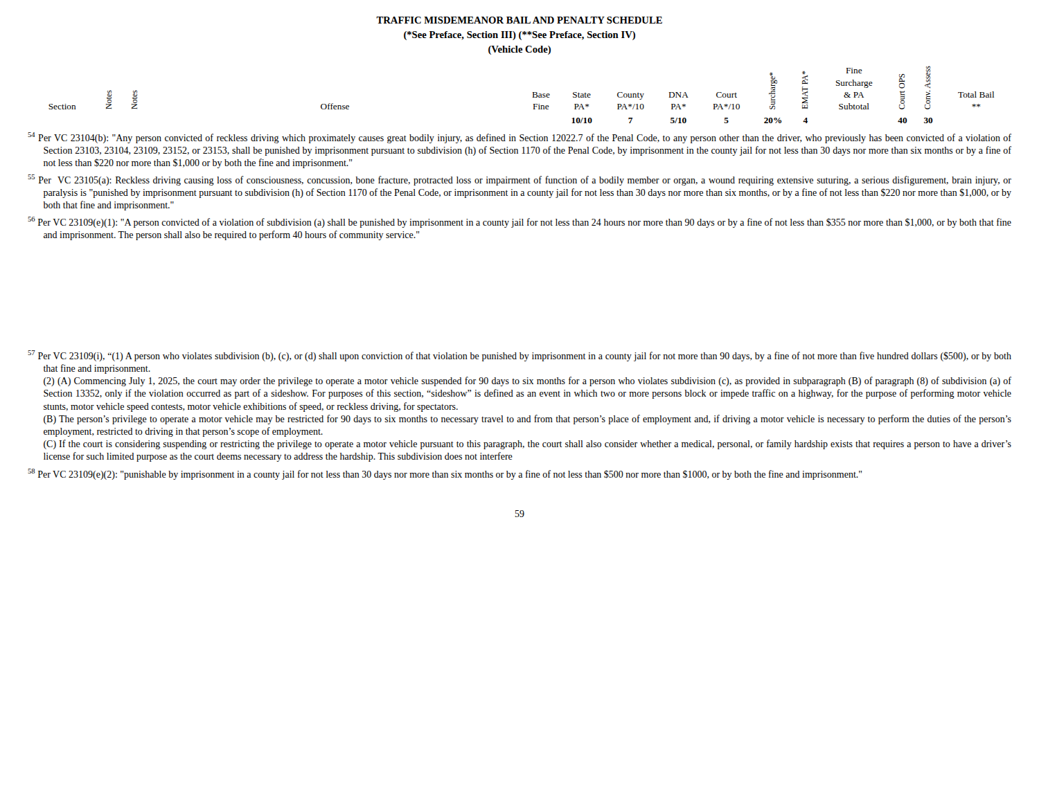TRAFFIC MISDEMEANOR BAIL AND PENALTY SCHEDULE
(*See Preface, Section III) (**See Preface, Section IV)
(Vehicle Code)
| Section | Notes | Notes | Offense | Base Fine | State PA* | County PA*/10 | DNA PA* | Court PA*/10 | Surcharge* | EMAT PA* | Fine Surcharge & PA Subtotal | Court OPS | Conv. Assess | Total Bail ** |
| --- | --- | --- | --- | --- | --- | --- | --- | --- | --- | --- | --- | --- | --- | --- |
| | | | | | 10/10 | 7 | 5/10 | 5 | 20% | 4 | | 40 | 30 | |
54 Per VC 23104(b): "Any person convicted of reckless driving which proximately causes great bodily injury, as defined in Section 12022.7 of the Penal Code, to any person other than the driver, who previously has been convicted of a violation of Section 23103, 23104, 23109, 23152, or 23153, shall be punished by imprisonment pursuant to subdivision (h) of Section 1170 of the Penal Code, by imprisonment in the county jail for not less than 30 days nor more than six months or by a fine of not less than $220 nor more than $1,000 or by both the fine and imprisonment."
55 Per VC 23105(a): Reckless driving causing loss of consciousness, concussion, bone fracture, protracted loss or impairment of function of a bodily member or organ, a wound requiring extensive suturing, a serious disfigurement, brain injury, or paralysis is "punished by imprisonment pursuant to subdivision (h) of Section 1170 of the Penal Code, or imprisonment in a county jail for not less than 30 days nor more than six months, or by a fine of not less than $220 nor more than $1,000, or by both that fine and imprisonment."
56 Per VC 23109(e)(1): "A person convicted of a violation of subdivision (a) shall be punished by imprisonment in a county jail for not less than 24 hours nor more than 90 days or by a fine of not less than $355 nor more than $1,000, or by both that fine and imprisonment. The person shall also be required to perform 40 hours of community service."
57 Per VC 23109(i), “(1) A person who violates subdivision (b), (c), or (d) shall upon conviction of that violation be punished by imprisonment in a county jail for not more than 90 days, by a fine of not more than five hundred dollars ($500), or by both that fine and imprisonment.
(2) (A) Commencing July 1, 2025, the court may order the privilege to operate a motor vehicle suspended for 90 days to six months for a person who violates subdivision (c), as provided in subparagraph (B) of paragraph (8) of subdivision (a) of Section 13352, only if the violation occurred as part of a sideshow. For purposes of this section, “sideshow” is defined as an event in which two or more persons block or impede traffic on a highway, for the purpose of performing motor vehicle stunts, motor vehicle speed contests, motor vehicle exhibitions of speed, or reckless driving, for spectators.
(B) The person’s privilege to operate a motor vehicle may be restricted for 90 days to six months to necessary travel to and from that person’s place of employment and, if driving a motor vehicle is necessary to perform the duties of the person’s employment, restricted to driving in that person’s scope of employment.
(C) If the court is considering suspending or restricting the privilege to operate a motor vehicle pursuant to this paragraph, the court shall also consider whether a medical, personal, or family hardship exists that requires a person to have a driver’s license for such limited purpose as the court deems necessary to address the hardship. This subdivision does not interfere
58 Per VC 23109(e)(2): "punishable by imprisonment in a county jail for not less than 30 days nor more than six months or by a fine of not less than $500 nor more than $1000, or by both the fine and imprisonment."
59